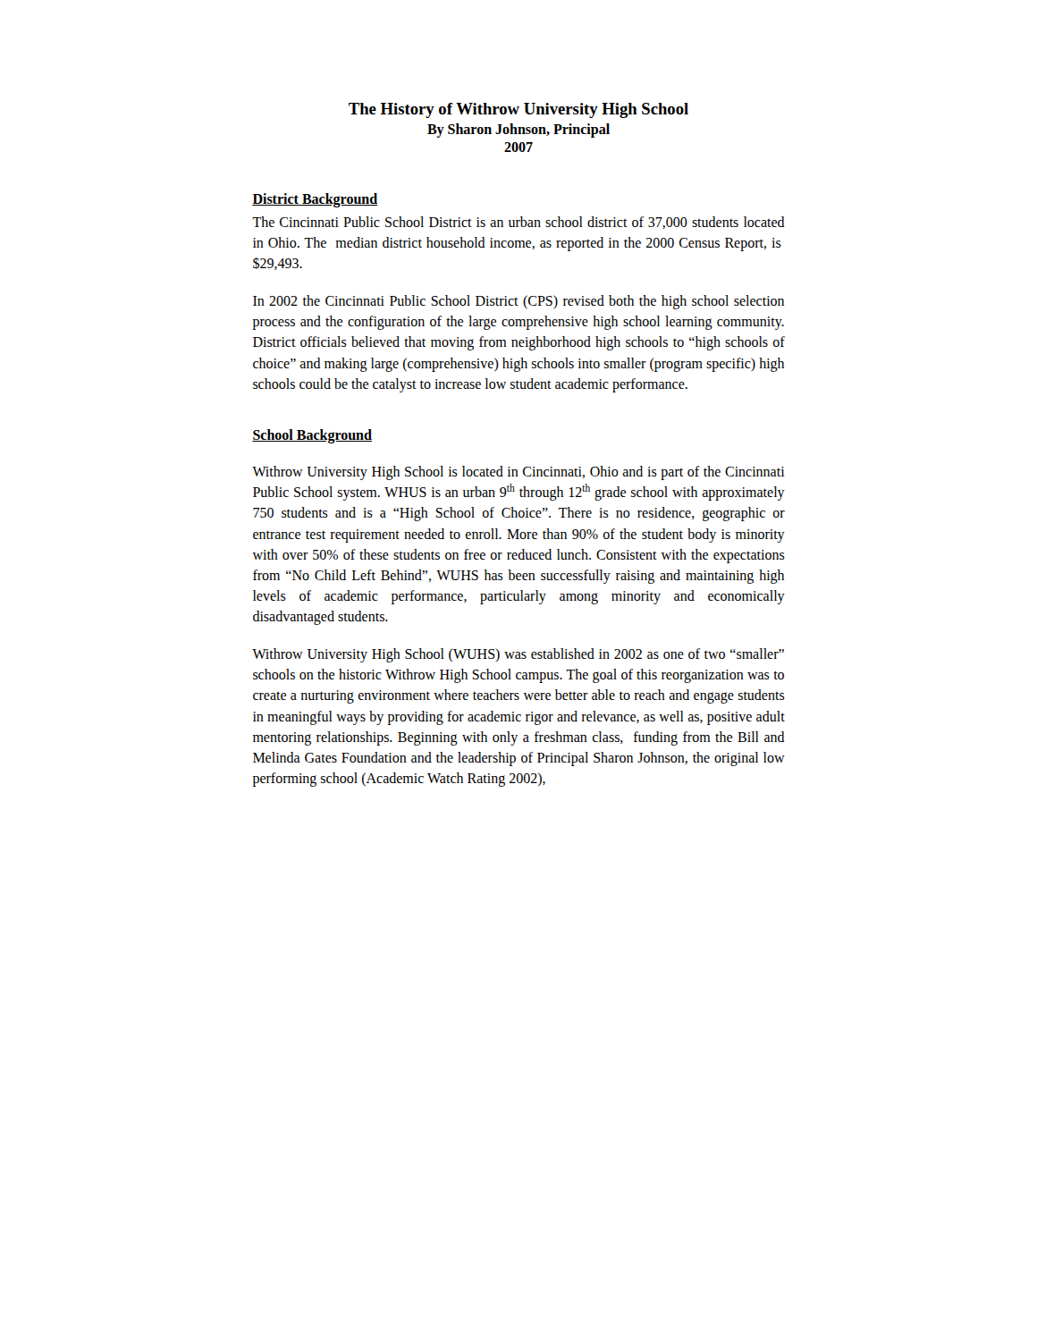The History of Withrow University High School
By Sharon Johnson, Principal
2007
District Background
The Cincinnati Public School District is an urban school district of 37,000 students located in Ohio. The median district household income, as reported in the 2000 Census Report, is $29,493.
In 2002 the Cincinnati Public School District (CPS) revised both the high school selection process and the configuration of the large comprehensive high school learning community. District officials believed that moving from neighborhood high schools to “high schools of choice” and making large (comprehensive) high schools into smaller (program specific) high schools could be the catalyst to increase low student academic performance.
School Background
Withrow University High School is located in Cincinnati, Ohio and is part of the Cincinnati Public School system. WHUS is an urban 9th through 12th grade school with approximately 750 students and is a “High School of Choice”. There is no residence, geographic or entrance test requirement needed to enroll. More than 90% of the student body is minority with over 50% of these students on free or reduced lunch. Consistent with the expectations from “No Child Left Behind”, WUHS has been successfully raising and maintaining high levels of academic performance, particularly among minority and economically disadvantaged students.
Withrow University High School (WUHS) was established in 2002 as one of two “smaller” schools on the historic Withrow High School campus. The goal of this reorganization was to create a nurturing environment where teachers were better able to reach and engage students in meaningful ways by providing for academic rigor and relevance, as well as, positive adult mentoring relationships. Beginning with only a freshman class, funding from the Bill and Melinda Gates Foundation and the leadership of Principal Sharon Johnson, the original low performing school (Academic Watch Rating 2002),